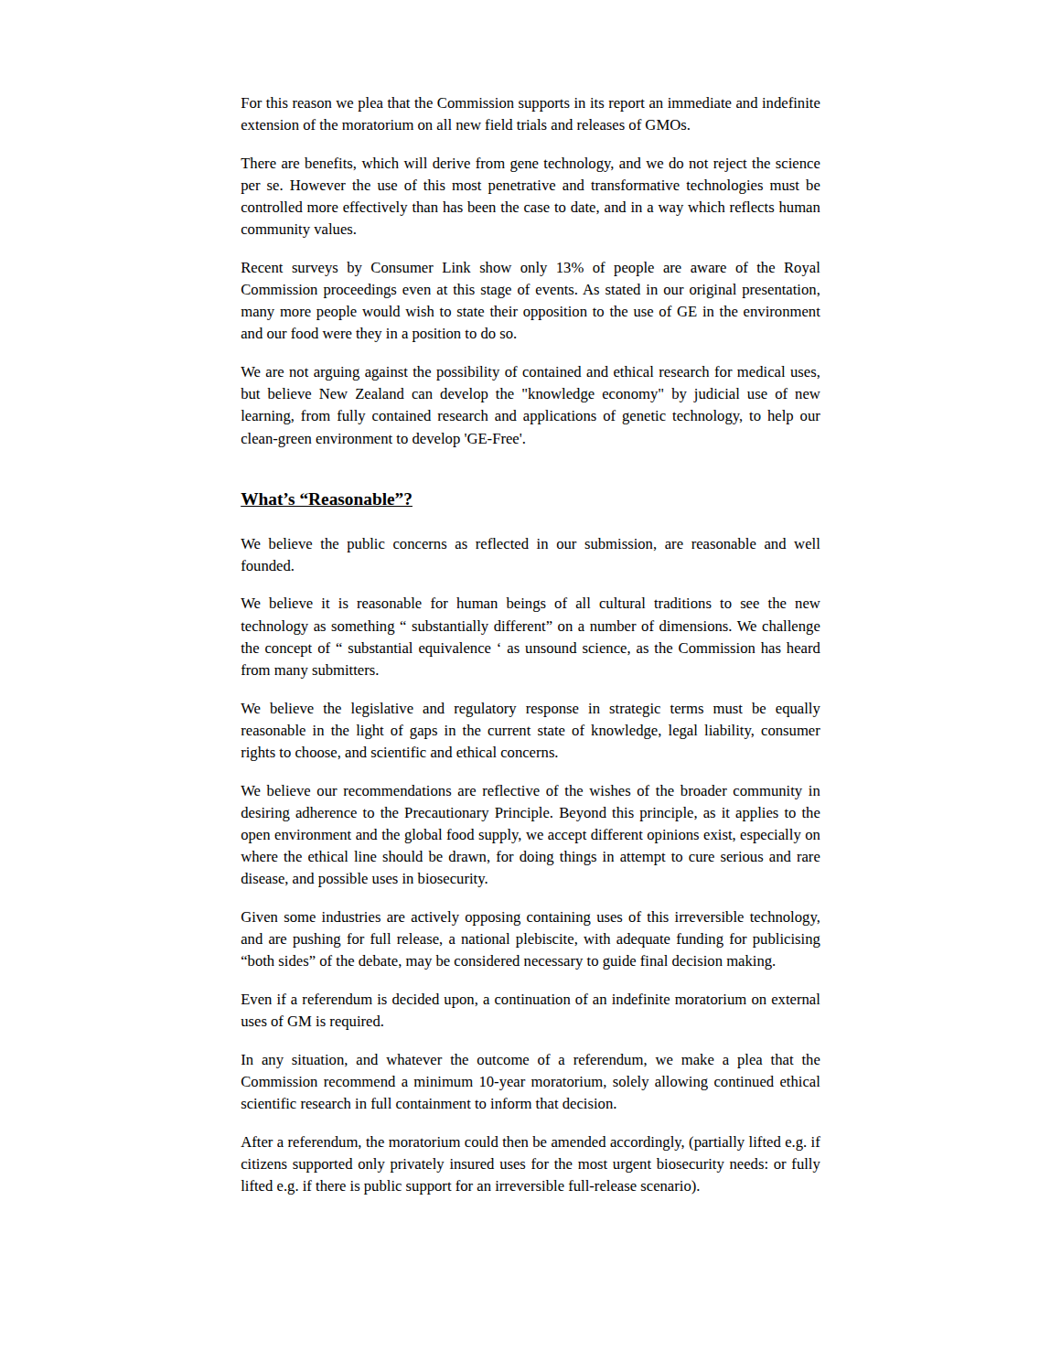For this reason we plea that the Commission supports in its report an immediate and indefinite extension of the moratorium on all new field trials and releases of GMOs.
There are benefits, which will derive from gene technology, and we do not reject the science per se. However the use of this most penetrative and transformative technologies must be controlled more effectively than has been the case to date, and in a way which reflects human community values.
Recent surveys by Consumer Link show only 13% of people are aware of the Royal Commission proceedings even at this stage of events. As stated in our original presentation, many more people would wish to state their opposition to the use of GE in the environment and our food were they in a position to do so.
We are not arguing against the possibility of contained and ethical research for medical uses, but believe New Zealand can develop the "knowledge economy" by judicial use of new learning, from fully contained research and applications of genetic technology, to help our clean-green environment to develop 'GE-Free'.
What’s “Reasonable”?
We believe the public concerns as reflected in our submission, are reasonable and well founded.
We believe it is reasonable for human beings of all cultural traditions to see the new technology as something “ substantially different” on a number of dimensions. We challenge the concept of “ substantial equivalence ‘ as unsound science, as the Commission has heard from many submitters.
We believe the legislative and regulatory response in strategic terms must be equally reasonable in the light of gaps in the current state of knowledge, legal liability, consumer rights to choose, and scientific and ethical concerns.
We believe our recommendations are reflective of the wishes of the broader community in desiring adherence to the Precautionary Principle. Beyond this principle, as it applies to the open environment and the global food supply, we accept different opinions exist, especially on where the ethical line should be drawn, for doing things in attempt to cure serious and rare disease, and possible uses in biosecurity.
Given some industries are actively opposing containing uses of this irreversible technology, and are pushing for full release, a national plebiscite, with adequate funding for publicising “both sides” of the debate, may be considered necessary to guide final decision making.
Even if a referendum is decided upon, a continuation of an indefinite moratorium on external uses of GM is required.
In any situation, and whatever the outcome of a referendum, we make a plea that the Commission recommend a minimum 10-year moratorium, solely allowing continued ethical scientific research in full containment to inform that decision.
After a referendum, the moratorium could then be amended accordingly, (partially lifted e.g. if citizens supported only privately insured uses for the most urgent biosecurity needs: or fully lifted e.g. if there is public support for an irreversible full-release scenario).